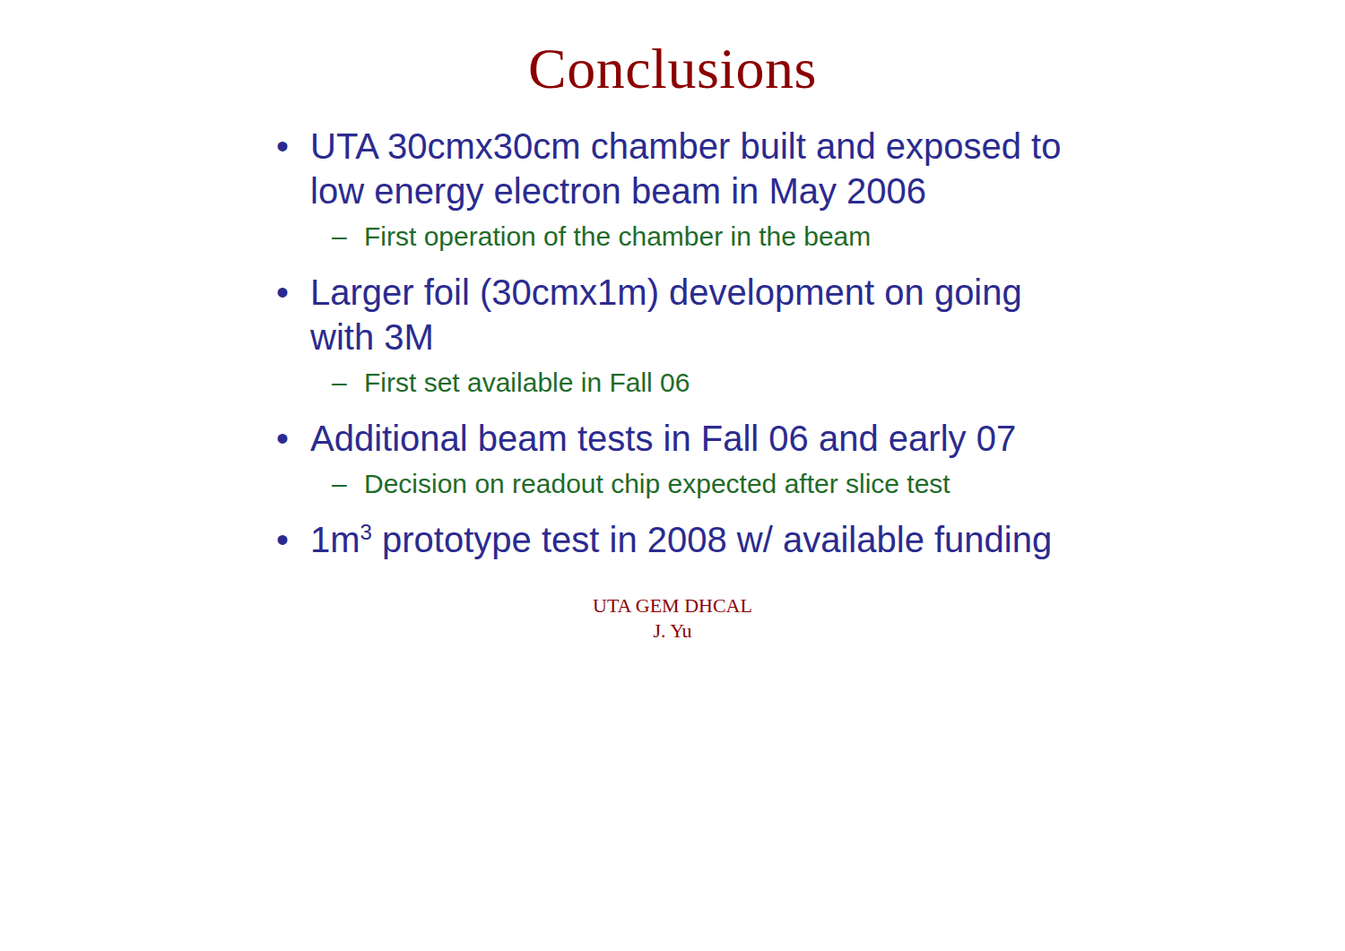Conclusions
UTA 30cmx30cm chamber built and exposed to low energy electron beam in May 2006
First operation of the chamber in the beam
Larger foil (30cmx1m) development on going with 3M
First set available in Fall 06
Additional beam tests in Fall 06 and early 07
Decision on readout chip expected after slice test
1m3 prototype test in 2008 w/ available funding
UTA GEM DHCAL
J. Yu